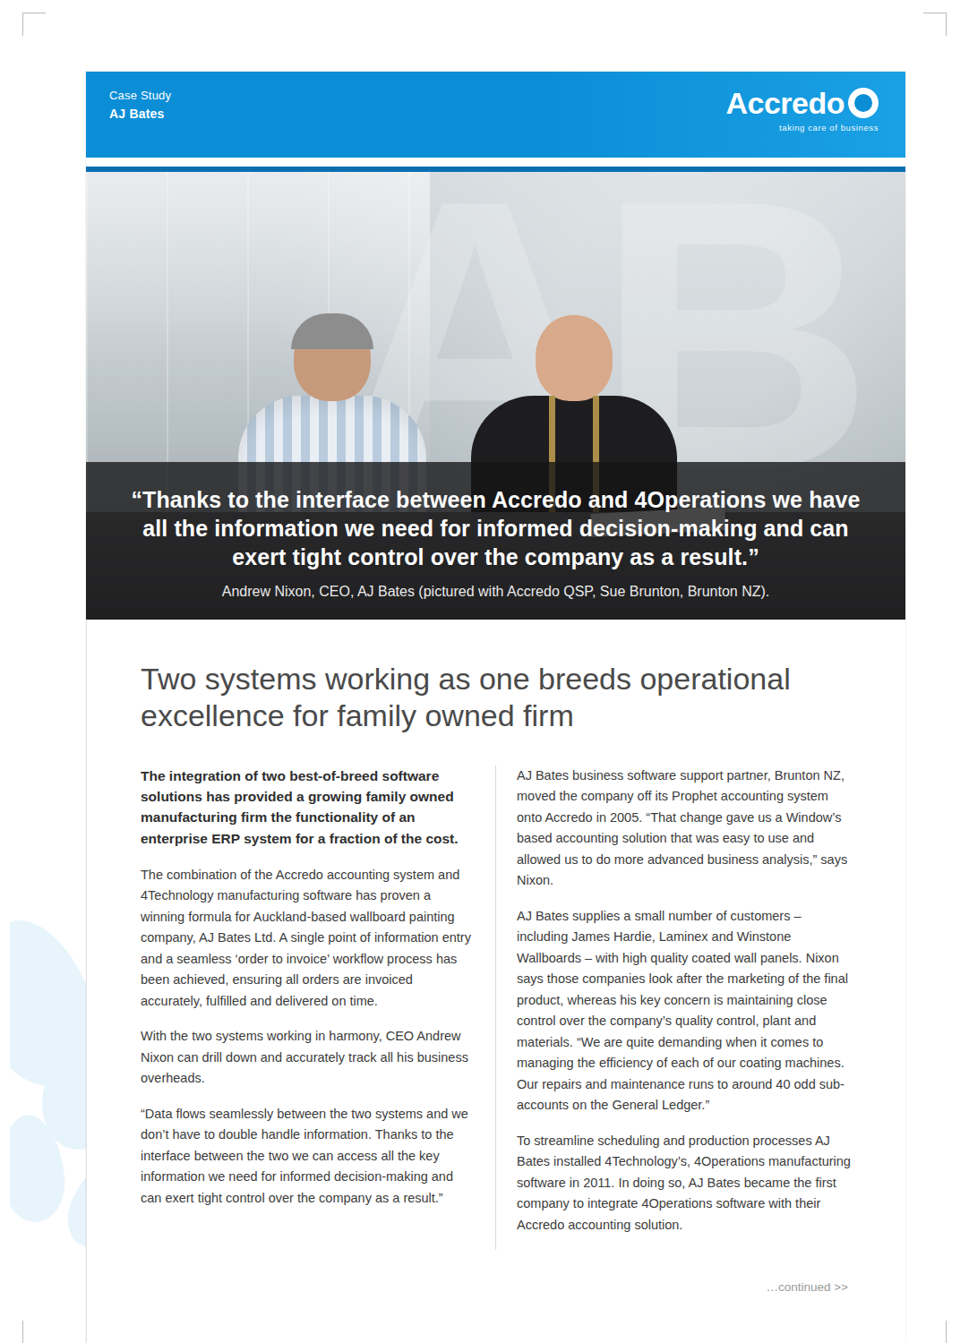Case Study AJ Bates
Accredo taking care of business
AB
“Thanks to the interface between Accredo and 4Operations we have all the information we need for informed decision-making and can exert tight control over the company as a result.”
Andrew Nixon, CEO, AJ Bates (pictured with Accredo QSP, Sue Brunton, Brunton NZ).
Two systems working as one breeds operational excellence for family owned firm
The integration of two best-of-breed software solutions has provided a growing family owned manufacturing firm the functionality of an enterprise ERP system for a fraction of the cost.
The combination of the Accredo accounting system and 4Technology manufacturing software has proven a winning formula for Auckland-based wallboard painting company, AJ Bates Ltd. A single point of information entry and a seamless ‘order to invoice’ workflow process has been achieved, ensuring all orders are invoiced accurately, fulfilled and delivered on time.
With the two systems working in harmony, CEO Andrew Nixon can drill down and accurately track all his business overheads.
“Data flows seamlessly between the two systems and we don’t have to double handle information. Thanks to the interface between the two we can access all the key information we need for informed decision-making and can exert tight control over the company as a result.”
AJ Bates business software support partner, Brunton NZ, moved the company off its Prophet accounting system onto Accredo in 2005. “That change gave us a Window’s based accounting solution that was easy to use and allowed us to do more advanced business analysis,” says Nixon.
AJ Bates supplies a small number of customers – including James Hardie, Laminex and Winstone Wallboards – with high quality coated wall panels. Nixon says those companies look after the marketing of the final product, whereas his key concern is maintaining close control over the company’s quality control, plant and materials. “We are quite demanding when it comes to managing the efficiency of each of our coating machines. Our repairs and maintenance runs to around 40 odd sub-accounts on the General Ledger.”
To streamline scheduling and production processes AJ Bates installed 4Technology’s, 4Operations manufacturing software in 2011. In doing so, AJ Bates became the first company to integrate 4Operations software with their Accredo accounting solution.
…continued >>